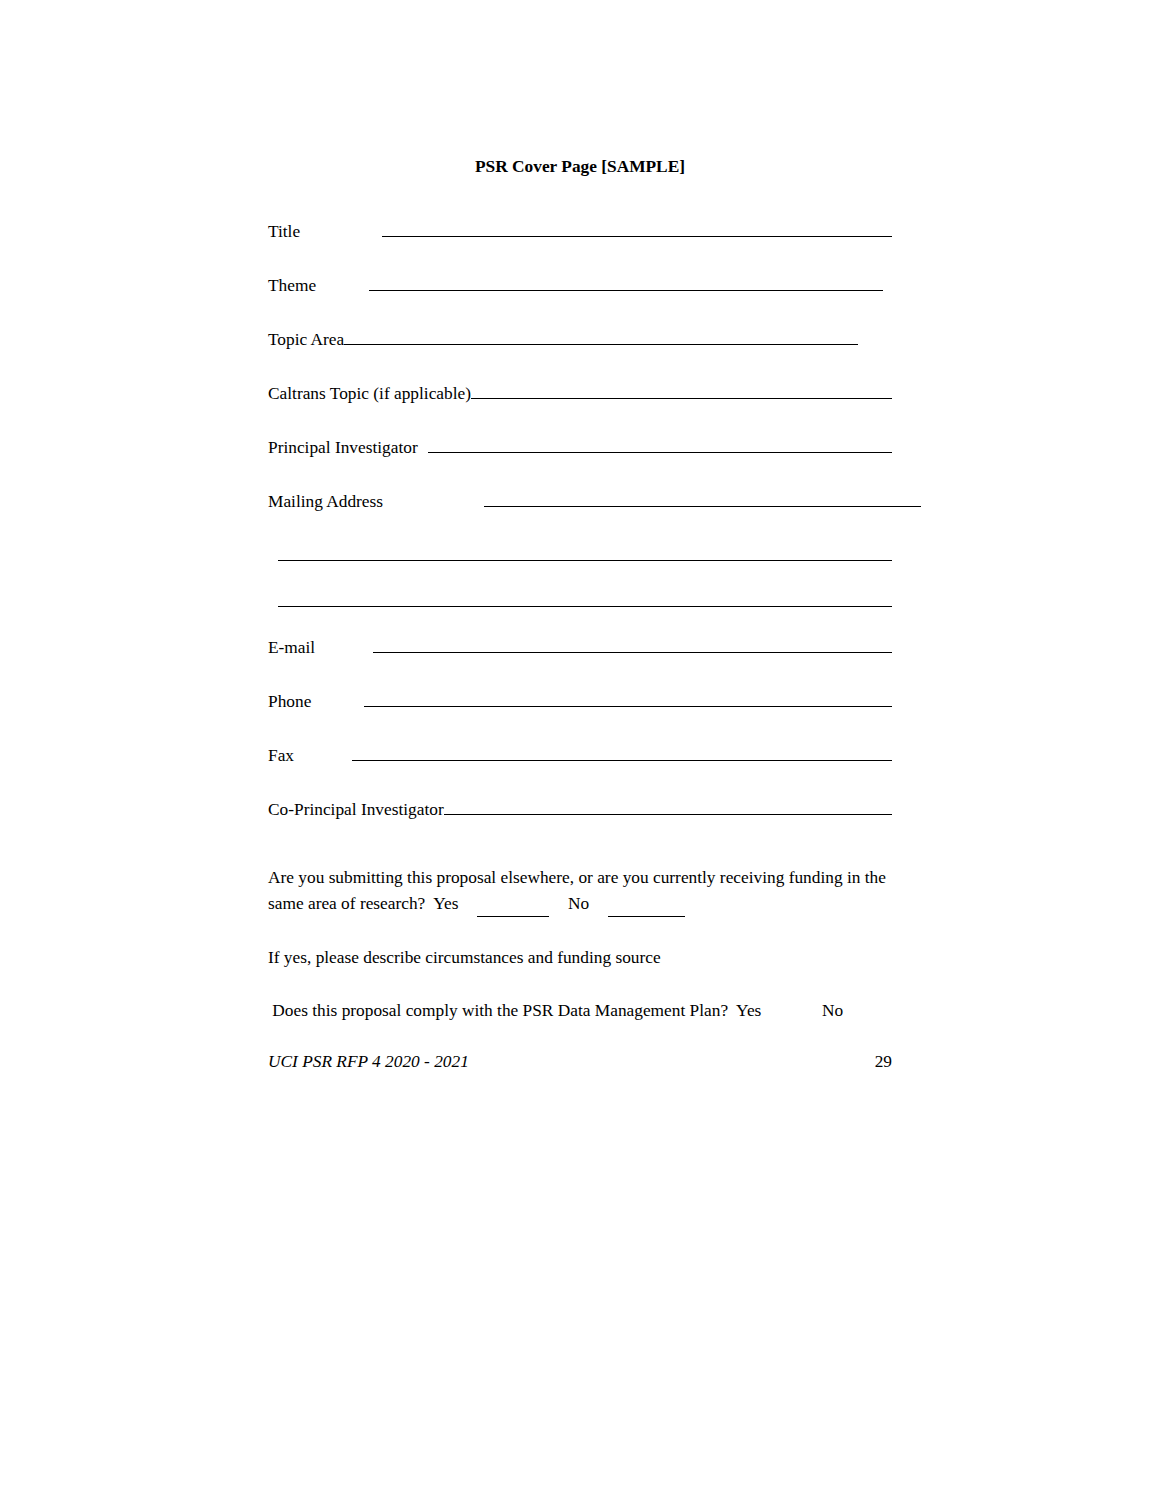PSR Cover Page [SAMPLE]
Title
Theme
Topic Area
Caltrans Topic (if applicable)
Principal Investigator
Mailing Address
E-mail
Phone
Fax
Co-Principal Investigator
Are you submitting this proposal elsewhere, or are you currently receiving funding in the same area of research? Yes No
If yes, please describe circumstances and funding source
Does this proposal comply with the PSR Data Management Plan? Yes No
UCI PSR RFP 4 2020 - 2021 29